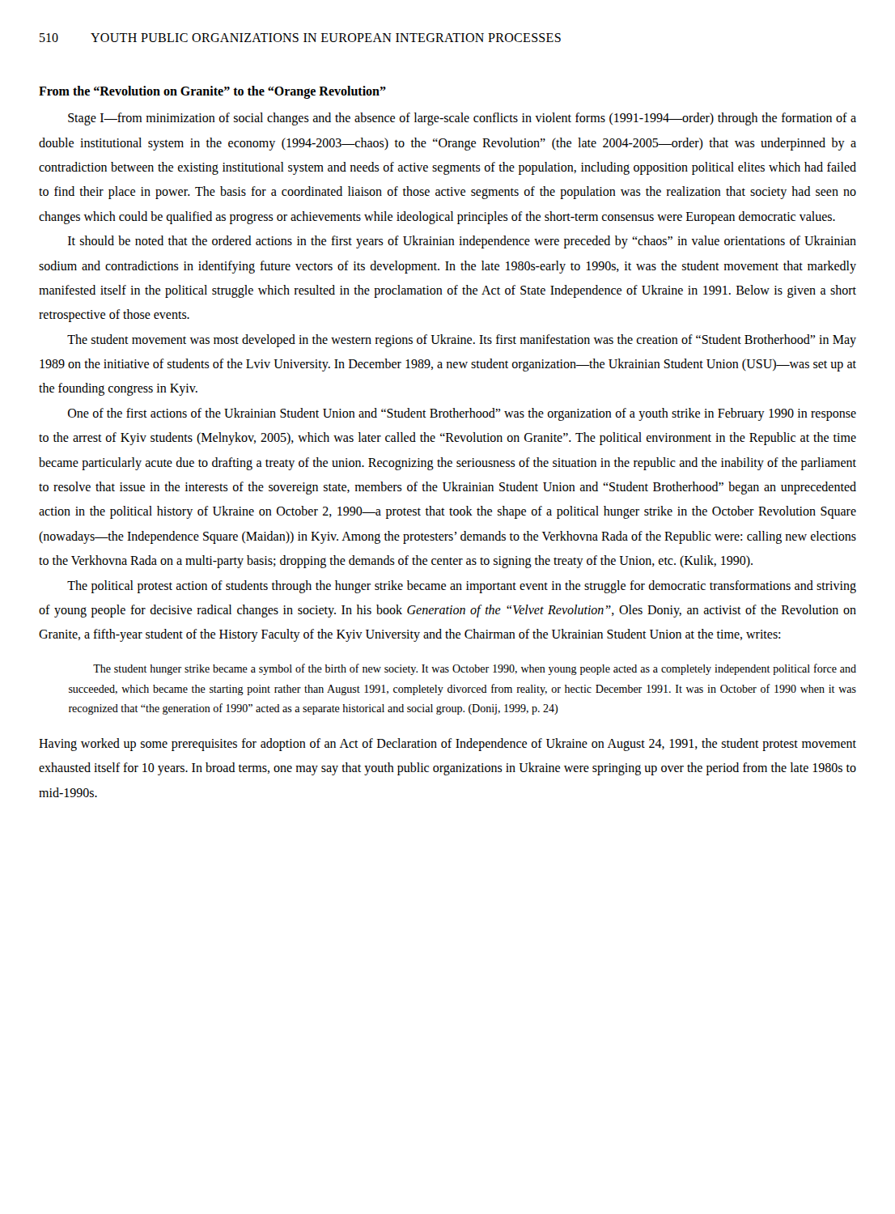510 YOUTH PUBLIC ORGANIZATIONS IN EUROPEAN INTEGRATION PROCESSES
From the “Revolution on Granite” to the “Orange Revolution”
Stage I—from minimization of social changes and the absence of large-scale conflicts in violent forms (1991-1994—order) through the formation of a double institutional system in the economy (1994-2003—chaos) to the “Orange Revolution” (the late 2004-2005—order) that was underpinned by a contradiction between the existing institutional system and needs of active segments of the population, including opposition political elites which had failed to find their place in power. The basis for a coordinated liaison of those active segments of the population was the realization that society had seen no changes which could be qualified as progress or achievements while ideological principles of the short-term consensus were European democratic values.
It should be noted that the ordered actions in the first years of Ukrainian independence were preceded by “chaos” in value orientations of Ukrainian sodium and contradictions in identifying future vectors of its development. In the late 1980s-early to 1990s, it was the student movement that markedly manifested itself in the political struggle which resulted in the proclamation of the Act of State Independence of Ukraine in 1991. Below is given a short retrospective of those events.
The student movement was most developed in the western regions of Ukraine. Its first manifestation was the creation of “Student Brotherhood” in May 1989 on the initiative of students of the Lviv University. In December 1989, a new student organization—the Ukrainian Student Union (USU)—was set up at the founding congress in Kyiv.
One of the first actions of the Ukrainian Student Union and “Student Brotherhood” was the organization of a youth strike in February 1990 in response to the arrest of Kyiv students (Melnykov, 2005), which was later called the “Revolution on Granite”. The political environment in the Republic at the time became particularly acute due to drafting a treaty of the union. Recognizing the seriousness of the situation in the republic and the inability of the parliament to resolve that issue in the interests of the sovereign state, members of the Ukrainian Student Union and “Student Brotherhood” began an unprecedented action in the political history of Ukraine on October 2, 1990—a protest that took the shape of a political hunger strike in the October Revolution Square (nowadays—the Independence Square (Maidan)) in Kyiv. Among the protesters’ demands to the Verkhovna Rada of the Republic were: calling new elections to the Verkhovna Rada on a multi-party basis; dropping the demands of the center as to signing the treaty of the Union, etc. (Kulik, 1990).
The political protest action of students through the hunger strike became an important event in the struggle for democratic transformations and striving of young people for decisive radical changes in society. In his book Generation of the “Velvet Revolution”, Oles Doniy, an activist of the Revolution on Granite, a fifth-year student of the History Faculty of the Kyiv University and the Chairman of the Ukrainian Student Union at the time, writes:
The student hunger strike became a symbol of the birth of new society. It was October 1990, when young people acted as a completely independent political force and succeeded, which became the starting point rather than August 1991, completely divorced from reality, or hectic December 1991. It was in October of 1990 when it was recognized that “the generation of 1990” acted as a separate historical and social group. (Donij, 1999, p. 24)
Having worked up some prerequisites for adoption of an Act of Declaration of Independence of Ukraine on August 24, 1991, the student protest movement exhausted itself for 10 years. In broad terms, one may say that youth public organizations in Ukraine were springing up over the period from the late 1980s to mid-1990s.